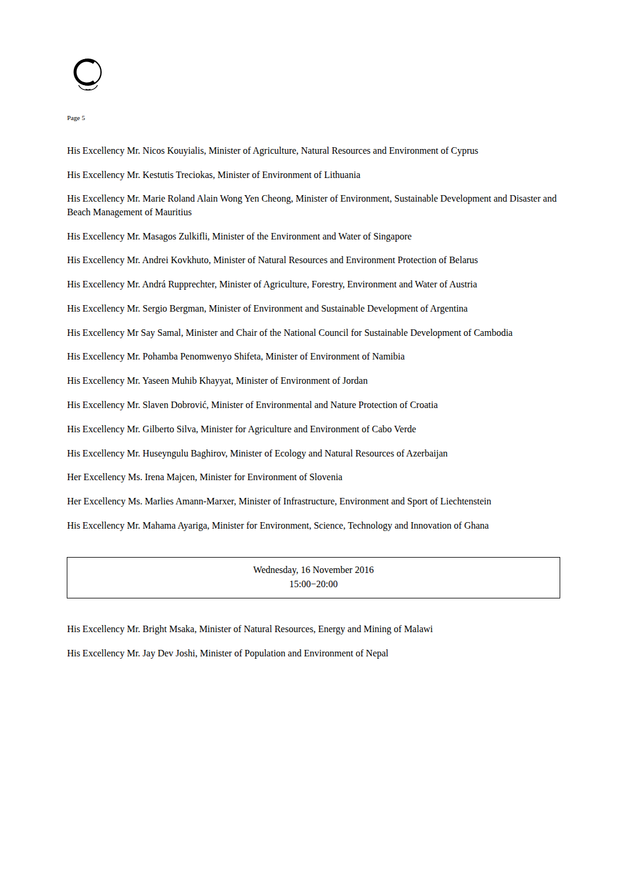Page 5
His Excellency Mr. Nicos Kouyialis, Minister of Agriculture, Natural Resources and Environment of Cyprus
His Excellency Mr. Kestutis Treciokas, Minister of Environment of Lithuania
His Excellency Mr. Marie Roland Alain Wong Yen Cheong, Minister of Environment, Sustainable Development and Disaster and Beach Management of Mauritius
His Excellency Mr. Masagos Zulkifli, Minister of the Environment and Water of Singapore
His Excellency Mr. Andrei Kovkhuto, Minister of Natural Resources and Environment Protection of Belarus
His Excellency Mr. Andrá Rupprechter, Minister of Agriculture, Forestry, Environment and Water of Austria
His Excellency Mr. Sergio Bergman, Minister of Environment and Sustainable Development of Argentina
His Excellency Mr Say Samal, Minister and Chair of the National Council for Sustainable Development of Cambodia
His Excellency Mr. Pohamba Penomwenyo Shifeta, Minister of Environment of Namibia
His Excellency Mr. Yaseen Muhib Khayyat, Minister of Environment of Jordan
His Excellency Mr. Slaven Dobrović, Minister of Environmental and Nature Protection of Croatia
His Excellency Mr. Gilberto Silva, Minister for Agriculture and Environment of Cabo Verde
His Excellency Mr. Huseyngulu Baghirov, Minister of Ecology and Natural Resources of Azerbaijan
Her Excellency Ms. Irena Majcen, Minister for Environment of Slovenia
Her Excellency Ms. Marlies Amann-Marxer, Minister of Infrastructure, Environment and Sport of Liechtenstein
His Excellency Mr. Mahama Ayariga, Minister for Environment, Science, Technology and Innovation of Ghana
Wednesday, 16 November 2016 15:00−20:00
His Excellency Mr. Bright Msaka, Minister of Natural Resources, Energy and Mining of Malawi
His Excellency Mr. Jay Dev Joshi, Minister of Population and Environment of Nepal